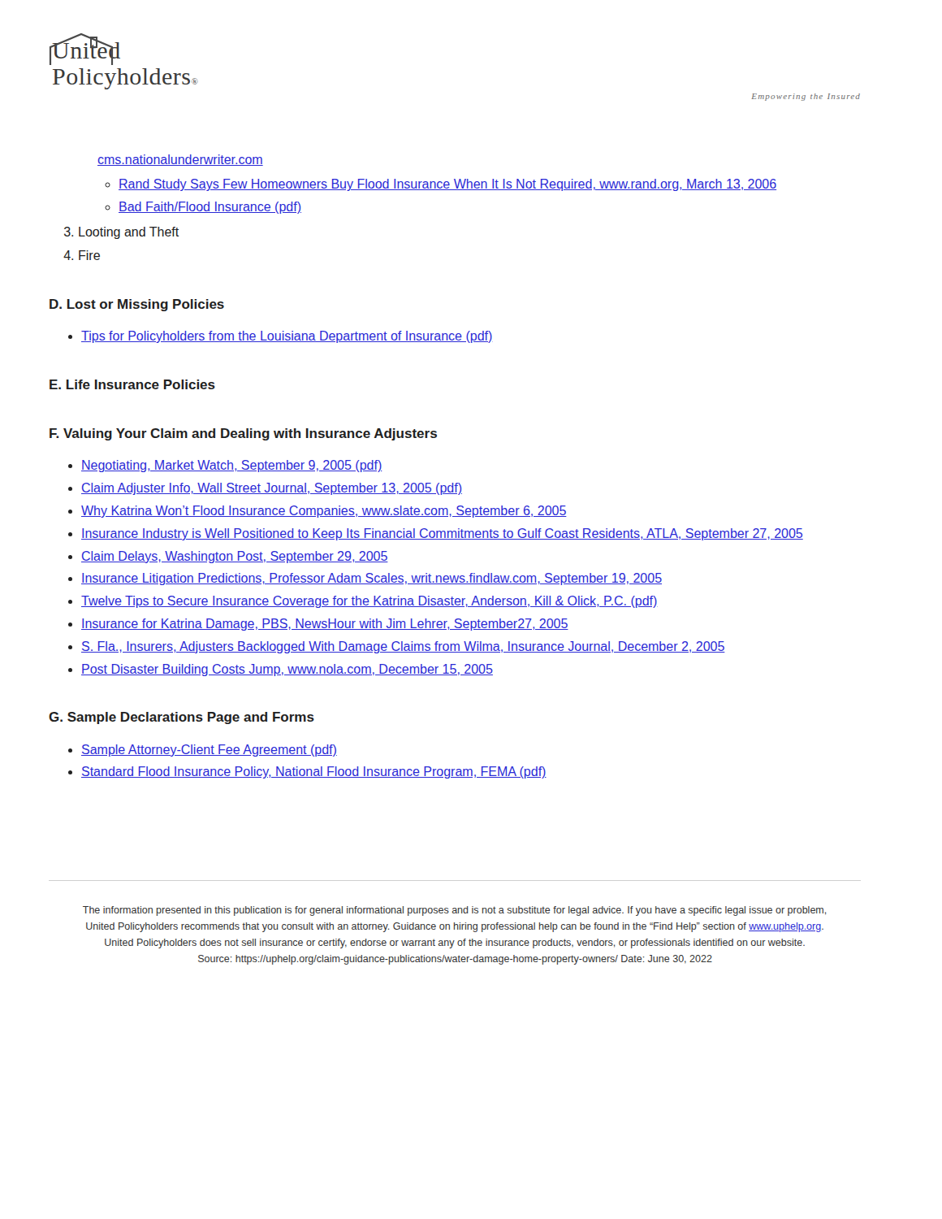United
Policyholders®
Empowering the Insured
cms.nationalunderwriter.com
Rand Study Says Few Homeowners Buy Flood Insurance When It Is Not Required, www.rand.org, March 13, 2006
Bad Faith/Flood Insurance (pdf)
Looting and Theft
Fire
D. Lost or Missing Policies
Tips for Policyholders from the Louisiana Department of Insurance (pdf)
E. Life Insurance Policies
F. Valuing Your Claim and Dealing with Insurance Adjusters
Negotiating, Market Watch, September 9, 2005 (pdf)
Claim Adjuster Info, Wall Street Journal, September 13, 2005 (pdf)
Why Katrina Won’t Flood Insurance Companies, www.slate.com, September 6, 2005
Insurance Industry is Well Positioned to Keep Its Financial Commitments to Gulf Coast Residents, ATLA, September 27, 2005
Claim Delays, Washington Post, September 29, 2005
Insurance Litigation Predictions, Professor Adam Scales, writ.news.findlaw.com, September 19, 2005
Twelve Tips to Secure Insurance Coverage for the Katrina Disaster, Anderson, Kill & Olick, P.C. (pdf)
Insurance for Katrina Damage, PBS, NewsHour with Jim Lehrer, September27, 2005
S. Fla., Insurers, Adjusters Backlogged With Damage Claims from Wilma, Insurance Journal, December 2, 2005
Post Disaster Building Costs Jump, www.nola.com, December 15, 2005
G. Sample Declarations Page and Forms
Sample Attorney-Client Fee Agreement (pdf)
Standard Flood Insurance Policy, National Flood Insurance Program, FEMA (pdf)
The information presented in this publication is for general informational purposes and is not a substitute for legal advice. If you have a specific legal issue or problem, United Policyholders recommends that you consult with an attorney. Guidance on hiring professional help can be found in the “Find Help” section of www.uphelp.org. United Policyholders does not sell insurance or certify, endorse or warrant any of the insurance products, vendors, or professionals identified on our website.
Source: https://uphelp.org/claim-guidance-publications/water-damage-home-property-owners/ Date: June 30, 2022